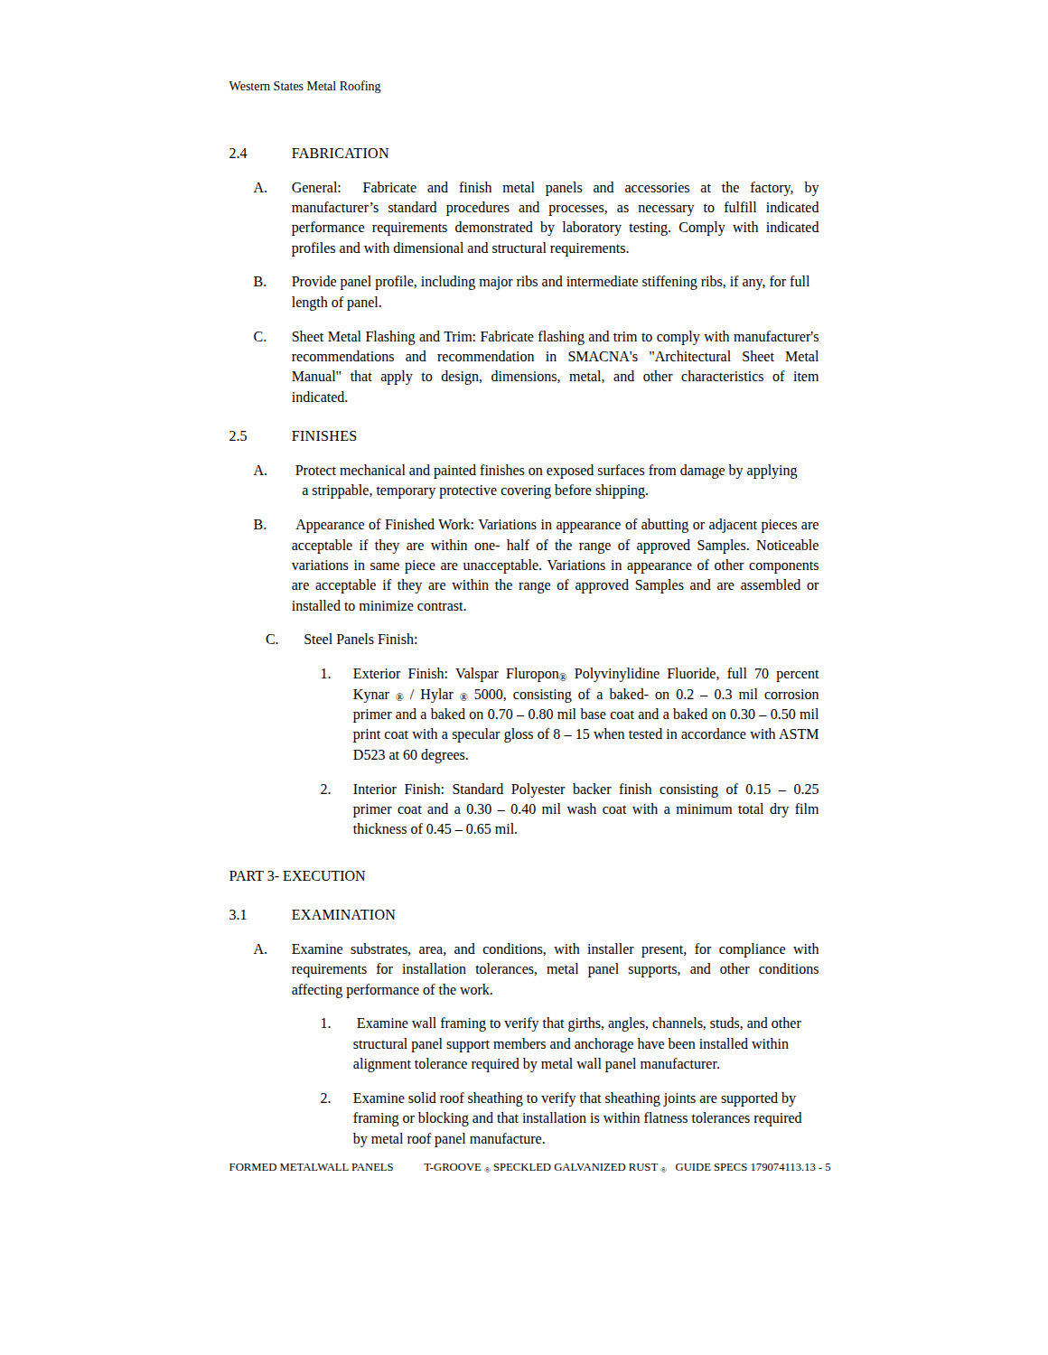Western States Metal Roofing
2.4 FABRICATION
A. General: Fabricate and finish metal panels and accessories at the factory, by manufacturer’s standard procedures and processes, as necessary to fulfill indicated performance requirements demonstrated by laboratory testing. Comply with indicated profiles and with dimensional and structural requirements.
B. Provide panel profile, including major ribs and intermediate stiffening ribs, if any, for full length of panel.
C. Sheet Metal Flashing and Trim: Fabricate flashing and trim to comply with manufacturer's recommendations and recommendation in SMACNA's "Architectural Sheet Metal Manual" that apply to design, dimensions, metal, and other characteristics of item indicated.
2.5 FINISHES
A. Protect mechanical and painted finishes on exposed surfaces from damage by applying
a strippable, temporary protective covering before shipping.
B. Appearance of Finished Work: Variations in appearance of abutting or adjacent pieces are acceptable if they are within one- half of the range of approved Samples. Noticeable variations in same piece are unacceptable. Variations in appearance of other components are acceptable if they are within the range of approved Samples and are assembled or installed to minimize contrast.
C. Steel Panels Finish:
1. Exterior Finish: Valspar Fluropon® Polyvinylidine Fluoride, full 70 percent Kynar ® / Hylar ® 5000, consisting of a baked- on 0.2 – 0.3 mil corrosion primer and a baked on 0.70 – 0.80 mil base coat and a baked on 0.30 – 0.50 mil print coat with a specular gloss of 8 – 15 when tested in accordance with ASTM D523 at 60 degrees.
2. Interior Finish: Standard Polyester backer finish consisting of 0.15 – 0.25 primer coat and a 0.30 – 0.40 mil wash coat with a minimum total dry film thickness of 0.45 – 0.65 mil.
PART 3- EXECUTION
3.1 EXAMINATION
A. Examine substrates, area, and conditions, with installer present, for compliance with requirements for installation tolerances, metal panel supports, and other conditions affecting performance of the work.
1. Examine wall framing to verify that girths, angles, channels, studs, and other structural panel support members and anchorage have been installed within alignment tolerance required by metal wall panel manufacturer.
2. Examine solid roof sheathing to verify that sheathing joints are supported by framing or blocking and that installation is within flatness tolerances required by metal roof panel manufacture.
FORMED METALWALL PANELS T-GROOVE ® SPECKLED GALVANIZED RUST ® GUIDE SPECS 179 074113.13 - 5